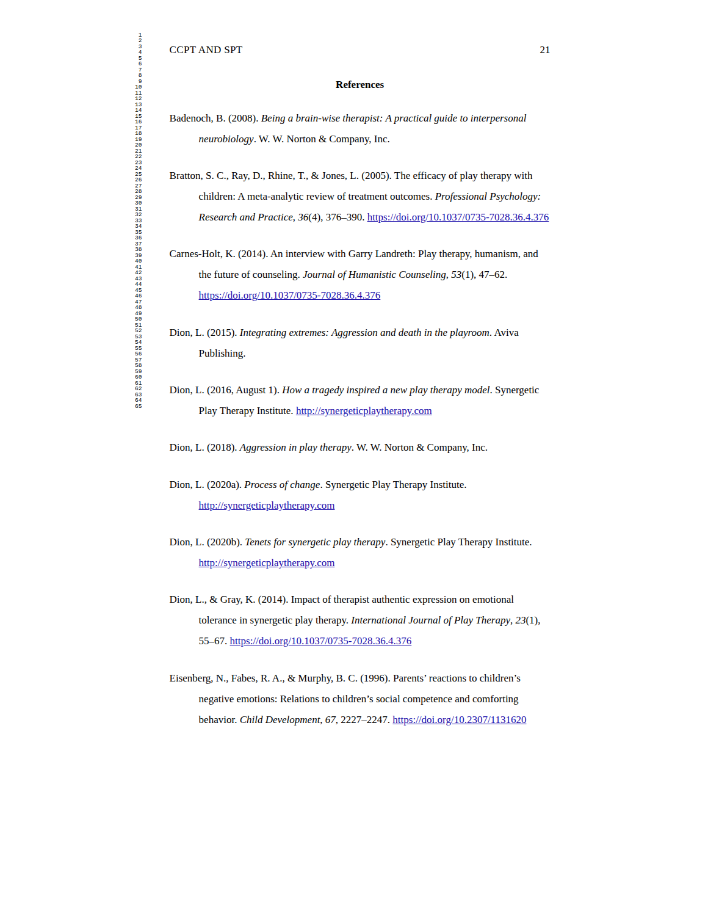12345 678910 1112131415 1617181920 2122232425 2627282930 3132333435 3637383940 4142434445 4647484950 5152535455 5657585960 6162636465
CCPT AND SPT 21
References
Badenoch, B. (2008). Being a brain-wise therapist: A practical guide to interpersonal neurobiology. W. W. Norton & Company, Inc.
Bratton, S. C., Ray, D., Rhine, T., & Jones, L. (2005). The efficacy of play therapy with children: A meta-analytic review of treatment outcomes. Professional Psychology: Research and Practice, 36(4), 376–390. https://doi.org/10.1037/0735-7028.36.4.376
Carnes-Holt, K. (2014). An interview with Garry Landreth: Play therapy, humanism, and the future of counseling. Journal of Humanistic Counseling, 53(1), 47–62. https://doi.org/10.1037/0735-7028.36.4.376
Dion, L. (2015). Integrating extremes: Aggression and death in the playroom. Aviva Publishing.
Dion, L. (2016, August 1). How a tragedy inspired a new play therapy model. Synergetic Play Therapy Institute. http://synergeticplaytherapy.com
Dion, L. (2018). Aggression in play therapy. W. W. Norton & Company, Inc.
Dion, L. (2020a). Process of change. Synergetic Play Therapy Institute. http://synergeticplaytherapy.com
Dion, L. (2020b). Tenets for synergetic play therapy. Synergetic Play Therapy Institute. http://synergeticplaytherapy.com
Dion, L., & Gray, K. (2014). Impact of therapist authentic expression on emotional tolerance in synergetic play therapy. International Journal of Play Therapy, 23(1), 55–67. https://doi.org/10.1037/0735-7028.36.4.376
Eisenberg, N., Fabes, R. A., & Murphy, B. C. (1996). Parents’ reactions to children’s negative emotions: Relations to children’s social competence and comforting behavior. Child Development, 67, 2227–2247. https://doi.org/10.2307/1131620